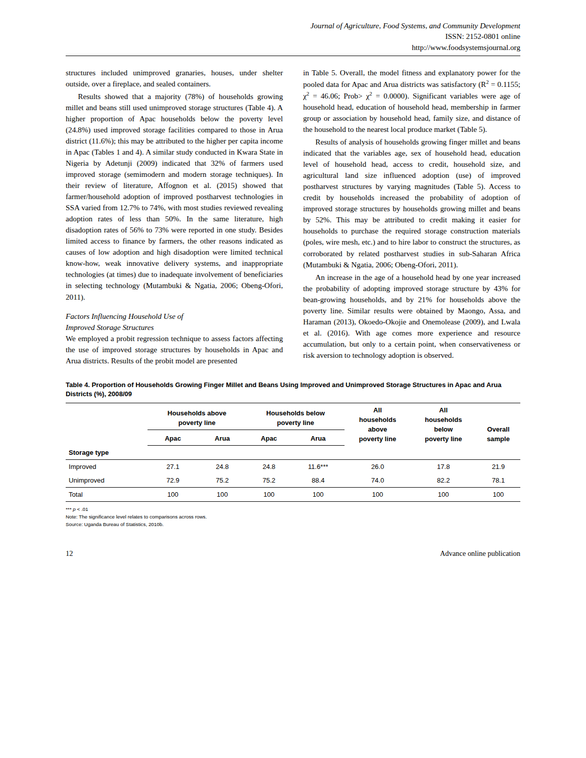Journal of Agriculture, Food Systems, and Community Development
ISSN: 2152-0801 online
http://www.foodsystemsjournal.org
structures included unimproved granaries, houses, under shelter outside, over a fireplace, and sealed containers.
Results showed that a majority (78%) of households growing millet and beans still used unimproved storage structures (Table 4). A higher proportion of Apac households below the poverty level (24.8%) used improved storage facilities compared to those in Arua district (11.6%); this may be attributed to the higher per capita income in Apac (Tables 1 and 4). A similar study conducted in Kwara State in Nigeria by Adetunji (2009) indicated that 32% of farmers used improved storage (semimodern and modern storage techniques). In their review of literature, Affognon et al. (2015) showed that farmer/household adoption of improved postharvest technologies in SSA varied from 12.7% to 74%, with most studies reviewed revealing adoption rates of less than 50%. In the same literature, high disadoption rates of 56% to 73% were reported in one study. Besides limited access to finance by farmers, the other reasons indicated as causes of low adoption and high disadoption were limited technical know-how, weak innovative delivery systems, and inappropriate technologies (at times) due to inadequate involvement of beneficiaries in selecting technology (Mutambuki & Ngatia, 2006; Obeng-Ofori, 2011).
Factors Influencing Household Use of
Improved Storage Structures
We employed a probit regression technique to assess factors affecting the use of improved storage structures by households in Apac and Arua districts. Results of the probit model are presented
in Table 5. Overall, the model fitness and explanatory power for the pooled data for Apac and Arua districts was satisfactory (R2 = 0.1155; χ2 = 46.06; Prob> χ2 = 0.0000). Significant variables were age of household head, education of household head, membership in farmer group or association by household head, family size, and distance of the household to the nearest local produce market (Table 5).
Results of analysis of households growing finger millet and beans indicated that the variables age, sex of household head, education level of household head, access to credit, household size, and agricultural land size influenced adoption (use) of improved postharvest structures by varying magnitudes (Table 5). Access to credit by households increased the probability of adoption of improved storage structures by households growing millet and beans by 52%. This may be attributed to credit making it easier for households to purchase the required storage construction materials (poles, wire mesh, etc.) and to hire labor to construct the structures, as corroborated by related postharvest studies in sub-Saharan Africa (Mutambuki & Ngatia, 2006; Obeng-Ofori, 2011).
An increase in the age of a household head by one year increased the probability of adopting improved storage structure by 43% for bean-growing households, and by 21% for households above the poverty line. Similar results were obtained by Maongo, Assa, and Haraman (2013), Okoedo-Okojie and Onemolease (2009), and Lwala et al. (2016). With age comes more experience and resource accumulation, but only to a certain point, when conservativeness or risk aversion to technology adoption is observed.
Table 4. Proportion of Households Growing Finger Millet and Beans Using Improved and Unimproved Storage Structures in Apac and Arua Districts (%), 2008/09
| | Households above poverty line | Households below poverty line | All households above poverty line | All households below poverty line | Overall sample |
| --- | --- | --- | --- | --- | --- |
| Apac | Arua | Apac | Arua |
| Storage type | | | | | | | |
| Improved | 27.1 | 24.8 | 24.8 | 11.6*** | 26.0 | 17.8 | 21.9 |
| Unimproved | 72.9 | 75.2 | 75.2 | 88.4 | 74.0 | 82.2 | 78.1 |
| Total | 100 | 100 | 100 | 100 | 100 | 100 | 100 |
*** p < .01
Note: The significance level relates to comparisons across rows.
Source: Uganda Bureau of Statistics, 2010b.
12
Advance online publication